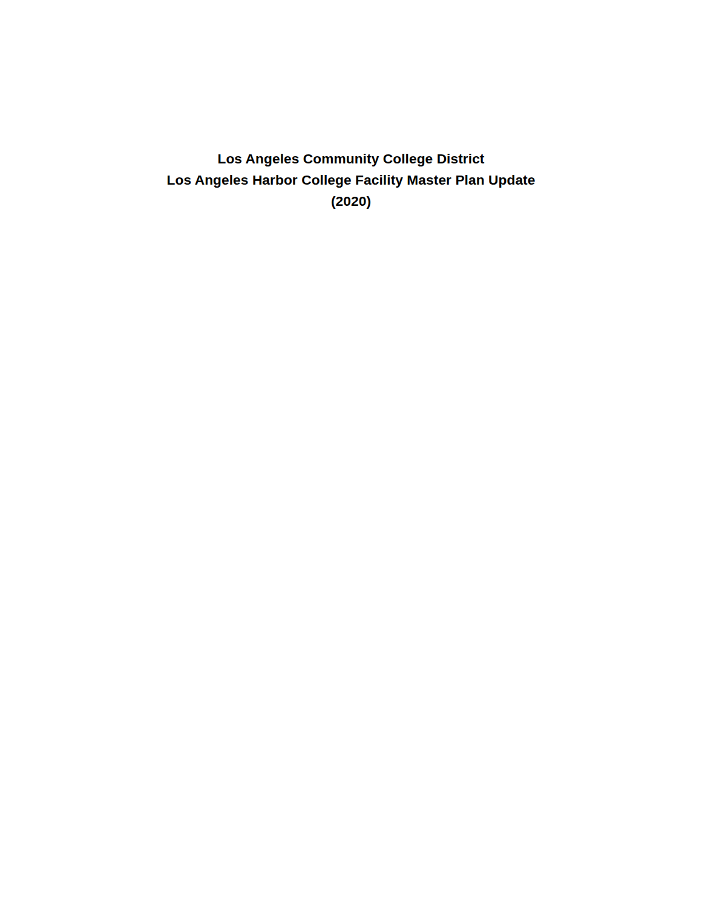Los Angeles Community College District Los Angeles Harbor College Facility Master Plan Update (2020)